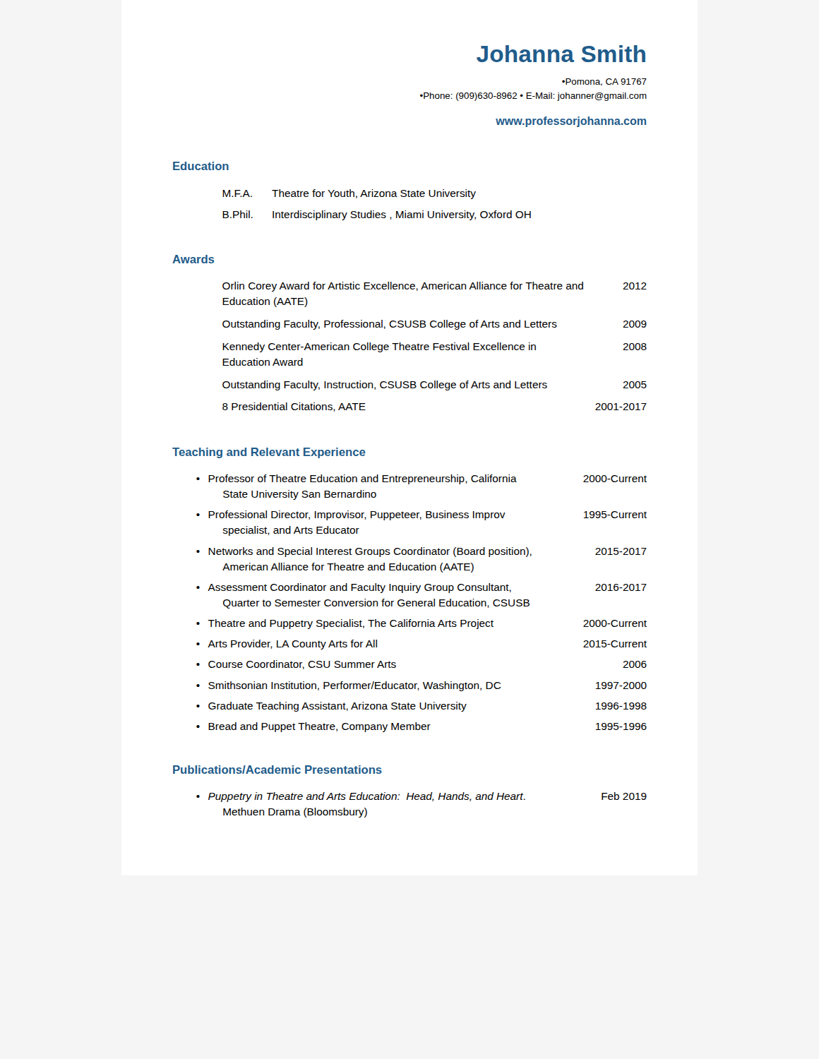Johanna Smith
•Pomona, CA 91767
•Phone: (909)630-8962 • E-Mail: johanner@gmail.com
www.professorjohanna.com
Education
| M.F.A. | Theatre for Youth, Arizona State University |
| B.Phil. | Interdisciplinary Studies , Miami University, Oxford OH |
Awards
| Orlin Corey Award for Artistic Excellence, American Alliance for Theatre and Education (AATE) | 2012 |
| Outstanding Faculty, Professional, CSUSB College of Arts and Letters | 2009 |
| Kennedy Center-American College Theatre Festival Excellence in Education Award | 2008 |
| Outstanding Faculty, Instruction, CSUSB College of Arts and Letters | 2005 |
| 8 Presidential Citations, AATE | 2001-2017 |
Teaching and Relevant Experience
| • | Professor of Theatre Education and Entrepreneurship, California State University San Bernardino | 2000-Current |
| • | Professional Director, Improvisor, Puppeteer, Business Improv specialist, and Arts Educator | 1995-Current |
| • | Networks and Special Interest Groups Coordinator (Board position), American Alliance for Theatre and Education (AATE) | 2015-2017 |
| • | Assessment Coordinator and Faculty Inquiry Group Consultant, Quarter to Semester Conversion for General Education, CSUSB | 2016-2017 |
| • | Theatre and Puppetry Specialist, The California Arts Project | 2000-Current |
| • | Arts Provider, LA County Arts for All | 2015-Current |
| • | Course Coordinator, CSU Summer Arts | 2006 |
| • | Smithsonian Institution, Performer/Educator, Washington, DC | 1997-2000 |
| • | Graduate Teaching Assistant, Arizona State University | 1996-1998 |
| • | Bread and Puppet Theatre, Company Member | 1995-1996 |
Publications/Academic Presentations
| • | Puppetry in Theatre and Arts Education: Head, Hands, and Heart . Methuen Drama (Bloomsbury) | Feb 2019 |